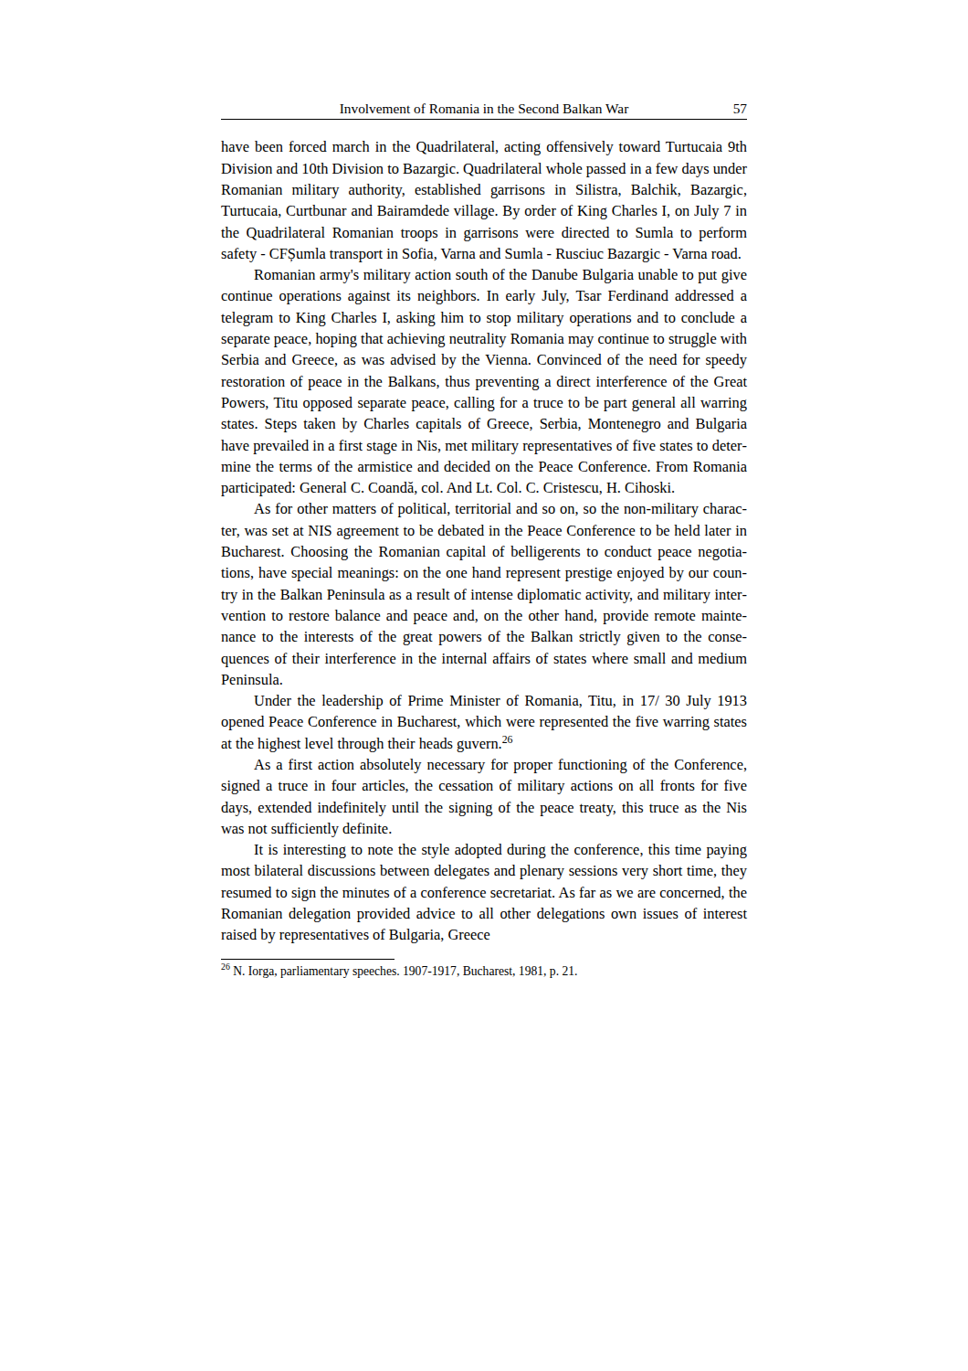Involvement of Romania in the Second Balkan War
57
have been forced march in the Quadrilateral, acting offensively toward Turtucaia 9th Division and 10th Division to Bazargic. Quadrilateral whole passed in a few days under Romanian military authority, established garrisons in Silistra, Balchik, Bazargic, Turtucaia, Curtbunar and Bairamdede village. By order of King Charles I, on July 7 in the Quadrilateral Romanian troops in garrisons were directed to Sumla to perform safety - CFȘumla transport in Sofia, Varna and Sumla - Rusciuc Bazargic - Varna road.
Romanian army's military action south of the Danube Bulgaria unable to put give continue operations against its neighbors. In early July, Tsar Ferdinand addressed a telegram to King Charles I, asking him to stop military operations and to conclude a separate peace, hoping that achieving neutrality Romania may continue to struggle with Serbia and Greece, as was advised by the Vienna. Convinced of the need for speedy restoration of peace in the Balkans, thus preventing a direct interference of the Great Powers, Titu opposed separate peace, calling for a truce to be part general all warring states. Steps taken by Charles capitals of Greece, Serbia, Montenegro and Bulgaria have prevailed in a first stage in Nis, met military representatives of five states to determine the terms of the armistice and decided on the Peace Conference. From Romania participated: General C. Coandă, col. And Lt. Col. C. Cristescu, H. Cihoski.
As for other matters of political, territorial and so on, so the non-military character, was set at NIS agreement to be debated in the Peace Conference to be held later in Bucharest. Choosing the Romanian capital of belligerents to conduct peace negotiations, have special meanings: on the one hand represent prestige enjoyed by our country in the Balkan Peninsula as a result of intense diplomatic activity, and military intervention to restore balance and peace and, on the other hand, provide remote maintenance to the interests of the great powers of the Balkan strictly given to the consequences of their interference in the internal affairs of states where small and medium Peninsula.
Under the leadership of Prime Minister of Romania, Titu, in 17/ 30 July 1913 opened Peace Conference in Bucharest, which were represented the five warring states at the highest level through their heads guvern.26
As a first action absolutely necessary for proper functioning of the Conference, signed a truce in four articles, the cessation of military actions on all fronts for five days, extended indefinitely until the signing of the peace treaty, this truce as the Nis was not sufficiently definite.
It is interesting to note the style adopted during the conference, this time paying most bilateral discussions between delegates and plenary sessions very short time, they resumed to sign the minutes of a conference secretariat. As far as we are concerned, the Romanian delegation provided advice to all other delegations own issues of interest raised by representatives of Bulgaria, Greece
26 N. Iorga, parliamentary speeches. 1907-1917, Bucharest, 1981, p. 21.